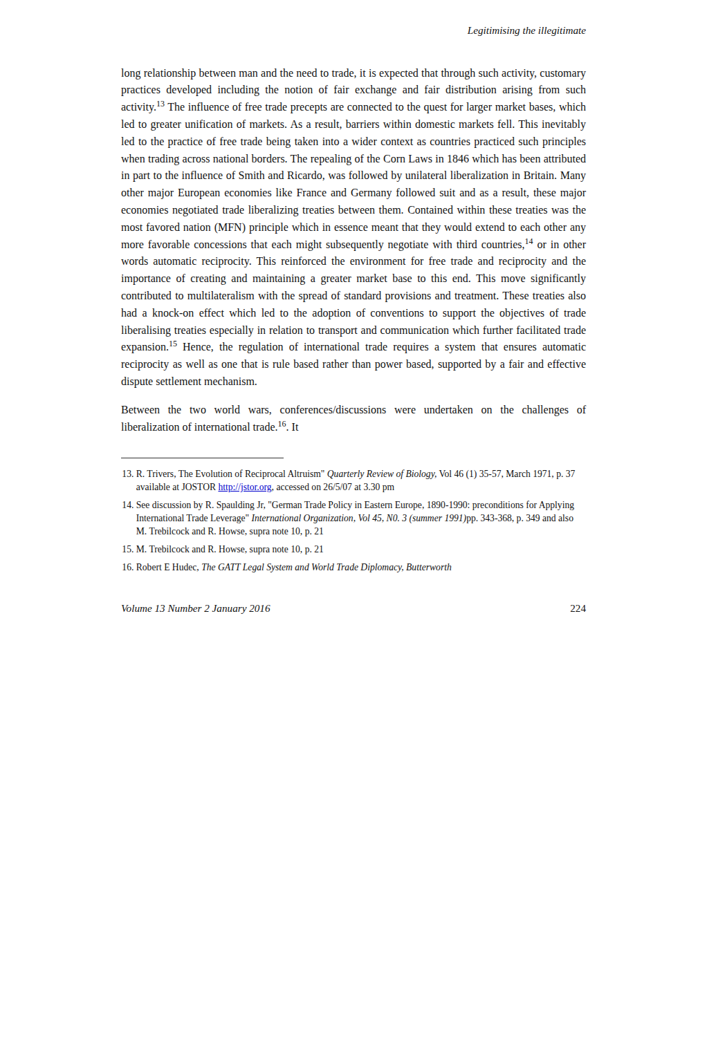Legitimising the illegitimate
long relationship between man and the need to trade, it is expected that through such activity, customary practices developed including the notion of fair exchange and fair distribution arising from such activity.13 The influence of free trade precepts are connected to the quest for larger market bases, which led to greater unification of markets. As a result, barriers within domestic markets fell. This inevitably led to the practice of free trade being taken into a wider context as countries practiced such principles when trading across national borders. The repealing of the Corn Laws in 1846 which has been attributed in part to the influence of Smith and Ricardo, was followed by unilateral liberalization in Britain. Many other major European economies like France and Germany followed suit and as a result, these major economies negotiated trade liberalizing treaties between them. Contained within these treaties was the most favored nation (MFN) principle which in essence meant that they would extend to each other any more favorable concessions that each might subsequently negotiate with third countries,14 or in other words automatic reciprocity. This reinforced the environment for free trade and reciprocity and the importance of creating and maintaining a greater market base to this end. This move significantly contributed to multilateralism with the spread of standard provisions and treatment. These treaties also had a knock-on effect which led to the adoption of conventions to support the objectives of trade liberalising treaties especially in relation to transport and communication which further facilitated trade expansion.15 Hence, the regulation of international trade requires a system that ensures automatic reciprocity as well as one that is rule based rather than power based, supported by a fair and effective dispute settlement mechanism.
Between the two world wars, conferences/discussions were undertaken on the challenges of liberalization of international trade.16. It
R. Trivers, The Evolution of Reciprocal Altruism" Quarterly Review of Biology, Vol 46 (1) 35-57, March 1971, p. 37 available at JOSTOR http://jstor.org, accessed on 26/5/07 at 3.30 pm
See discussion by R. Spaulding Jr, "German Trade Policy in Eastern Europe, 1890-1990: preconditions for Applying International Trade Leverage" International Organization, Vol 45, N0. 3 (summer 1991)pp. 343-368, p. 349 and also M. Trebilcock and R. Howse, supra note 10, p. 21
M. Trebilcock and R. Howse, supra note 10, p. 21
Robert E Hudec, The GATT Legal System and World Trade Diplomacy, Butterworth
Volume 13 Number 2 January 2016 224